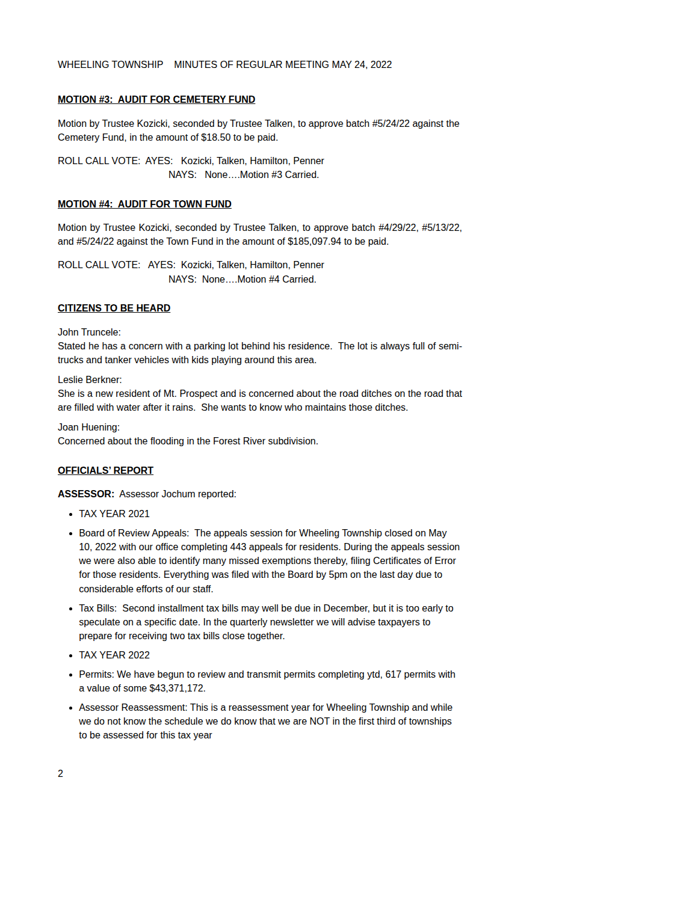WHEELING TOWNSHIP MINUTES OF REGULAR MEETING MAY 24, 2022
MOTION #3: AUDIT FOR CEMETERY FUND
Motion by Trustee Kozicki, seconded by Trustee Talken, to approve batch #5/24/22 against the Cemetery Fund, in the amount of $18.50 to be paid.
ROLL CALL VOTE: AYES: Kozicki, Talken, Hamilton, Penner NAYS: None….Motion #3 Carried.
MOTION #4: AUDIT FOR TOWN FUND
Motion by Trustee Kozicki, seconded by Trustee Talken, to approve batch #4/29/22, #5/13/22, and #5/24/22 against the Town Fund in the amount of $185,097.94 to be paid.
ROLL CALL VOTE: AYES: Kozicki, Talken, Hamilton, Penner NAYS: None….Motion #4 Carried.
CITIZENS TO BE HEARD
John Truncele:
Stated he has a concern with a parking lot behind his residence. The lot is always full of semi-trucks and tanker vehicles with kids playing around this area.
Leslie Berkner:
She is a new resident of Mt. Prospect and is concerned about the road ditches on the road that are filled with water after it rains. She wants to know who maintains those ditches.
Joan Huening:
Concerned about the flooding in the Forest River subdivision.
OFFICIALS’ REPORT
ASSESSOR: Assessor Jochum reported:
TAX YEAR 2021
Board of Review Appeals: The appeals session for Wheeling Township closed on May 10, 2022 with our office completing 443 appeals for residents. During the appeals session we were also able to identify many missed exemptions thereby, filing Certificates of Error for those residents. Everything was filed with the Board by 5pm on the last day due to considerable efforts of our staff.
Tax Bills: Second installment tax bills may well be due in December, but it is too early to speculate on a specific date. In the quarterly newsletter we will advise taxpayers to prepare for receiving two tax bills close together.
TAX YEAR 2022
Permits: We have begun to review and transmit permits completing ytd, 617 permits with a value of some $43,371,172.
Assessor Reassessment: This is a reassessment year for Wheeling Township and while we do not know the schedule we do know that we are NOT in the first third of townships to be assessed for this tax year
2